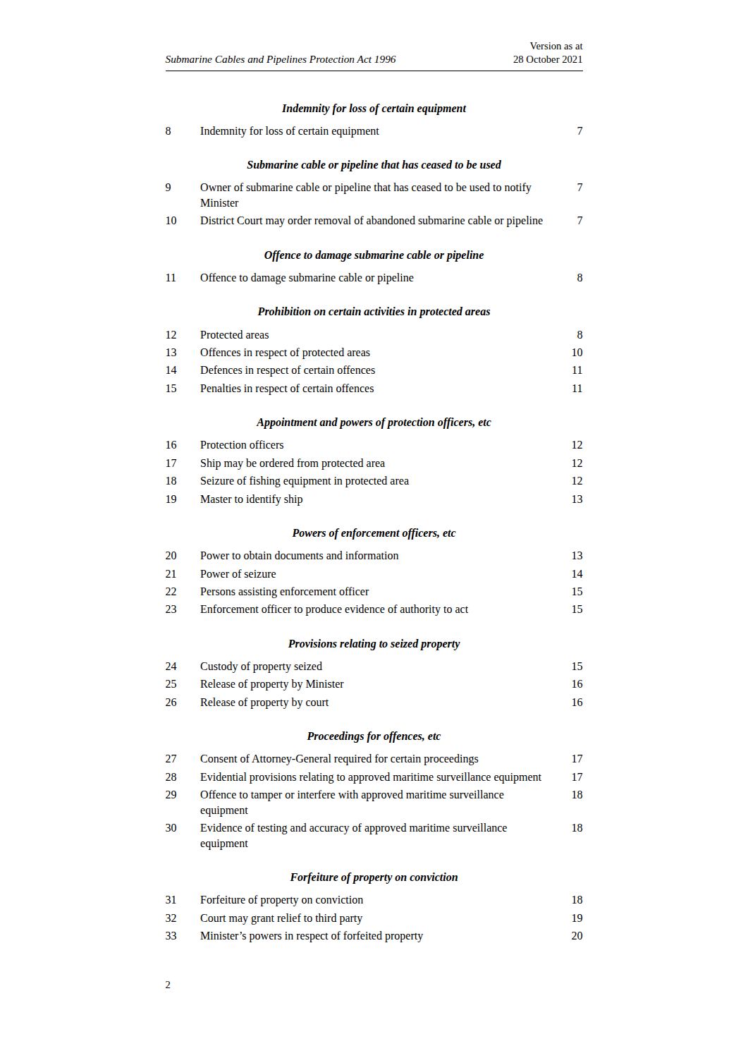Submarine Cables and Pipelines Protection Act 1996
Version as at
28 October 2021
Indemnity for loss of certain equipment
| 8 | Indemnity for loss of certain equipment | 7 |
Submarine cable or pipeline that has ceased to be used
| 9 | Owner of submarine cable or pipeline that has ceased to be used to notify Minister | 7 |
| 10 | District Court may order removal of abandoned submarine cable or pipeline | 7 |
Offence to damage submarine cable or pipeline
| 11 | Offence to damage submarine cable or pipeline | 8 |
Prohibition on certain activities in protected areas
| 12 | Protected areas | 8 |
| 13 | Offences in respect of protected areas | 10 |
| 14 | Defences in respect of certain offences | 11 |
| 15 | Penalties in respect of certain offences | 11 |
Appointment and powers of protection officers, etc
| 16 | Protection officers | 12 |
| 17 | Ship may be ordered from protected area | 12 |
| 18 | Seizure of fishing equipment in protected area | 12 |
| 19 | Master to identify ship | 13 |
Powers of enforcement officers, etc
| 20 | Power to obtain documents and information | 13 |
| 21 | Power of seizure | 14 |
| 22 | Persons assisting enforcement officer | 15 |
| 23 | Enforcement officer to produce evidence of authority to act | 15 |
Provisions relating to seized property
| 24 | Custody of property seized | 15 |
| 25 | Release of property by Minister | 16 |
| 26 | Release of property by court | 16 |
Proceedings for offences, etc
| 27 | Consent of Attorney-General required for certain proceedings | 17 |
| 28 | Evidential provisions relating to approved maritime surveillance equipment | 17 |
| 29 | Offence to tamper or interfere with approved maritime surveillance equipment | 18 |
| 30 | Evidence of testing and accuracy of approved maritime surveillance equipment | 18 |
Forfeiture of property on conviction
| 31 | Forfeiture of property on conviction | 18 |
| 32 | Court may grant relief to third party | 19 |
| 33 | Minister’s powers in respect of forfeited property | 20 |
2